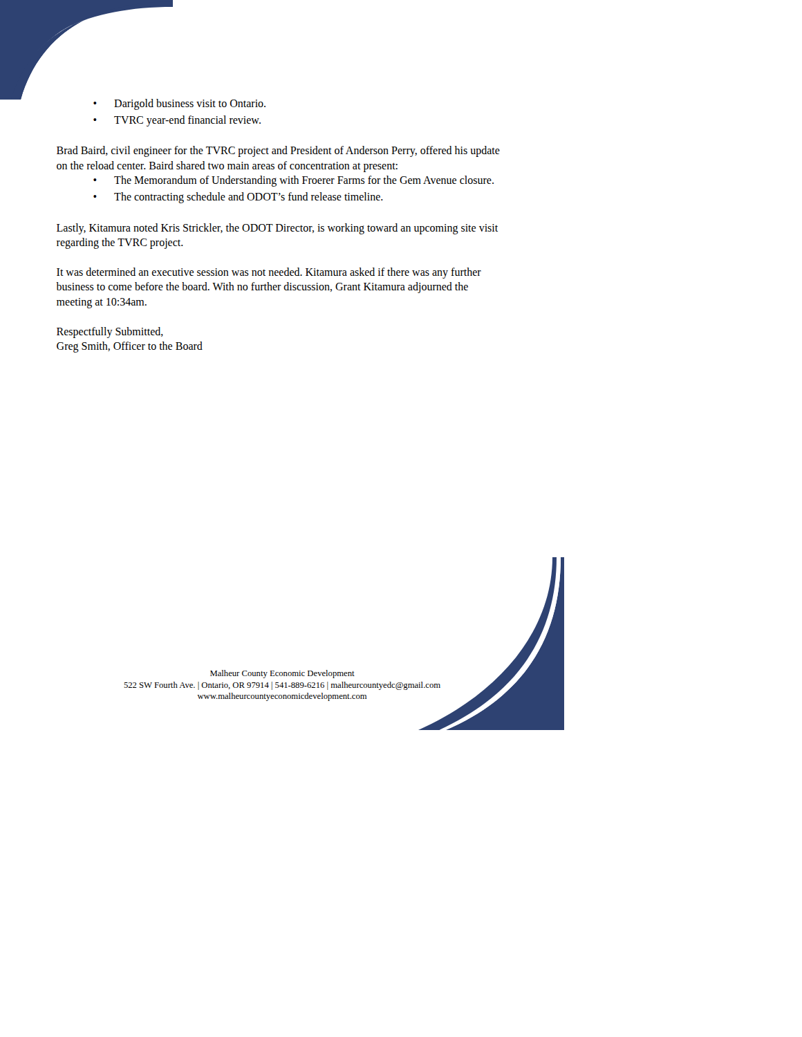Darigold business visit to Ontario.
TVRC year-end financial review.
Brad Baird, civil engineer for the TVRC project and President of Anderson Perry, offered his update on the reload center. Baird shared two main areas of concentration at present:
The Memorandum of Understanding with Froerer Farms for the Gem Avenue closure.
The contracting schedule and ODOT’s fund release timeline.
Lastly, Kitamura noted Kris Strickler, the ODOT Director, is working toward an upcoming site visit regarding the TVRC project.
It was determined an executive session was not needed. Kitamura asked if there was any further business to come before the board. With no further discussion, Grant Kitamura adjourned the meeting at 10:34am.
Respectfully Submitted,
Greg Smith, Officer to the Board
Malheur County Economic Development
522 SW Fourth Ave. | Ontario, OR 97914 | 541-889-6216 | malheurcountyedc@gmail.com
www.malheurcountyeconomicdevelopment.com